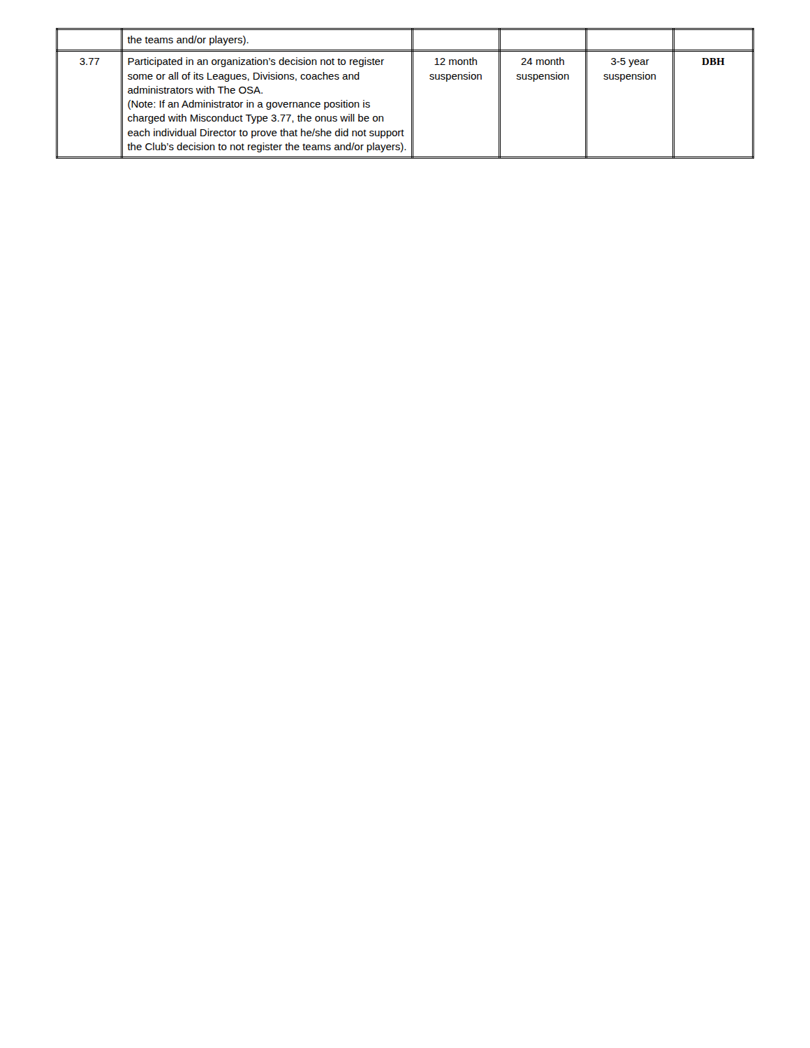| | the teams and/or players). | | | | |
| 3.77 | Participated in an organization’s decision not to register some or all of its Leagues, Divisions, coaches and administrators with The OSA. (Note: If an Administrator in a governance position is charged with Misconduct Type 3.77, the onus will be on each individual Director to prove that he/she did not support the Club’s decision to not register the teams and/or players). | 12 month suspension | 24 month suspension | 3-5 year suspension | DBH |